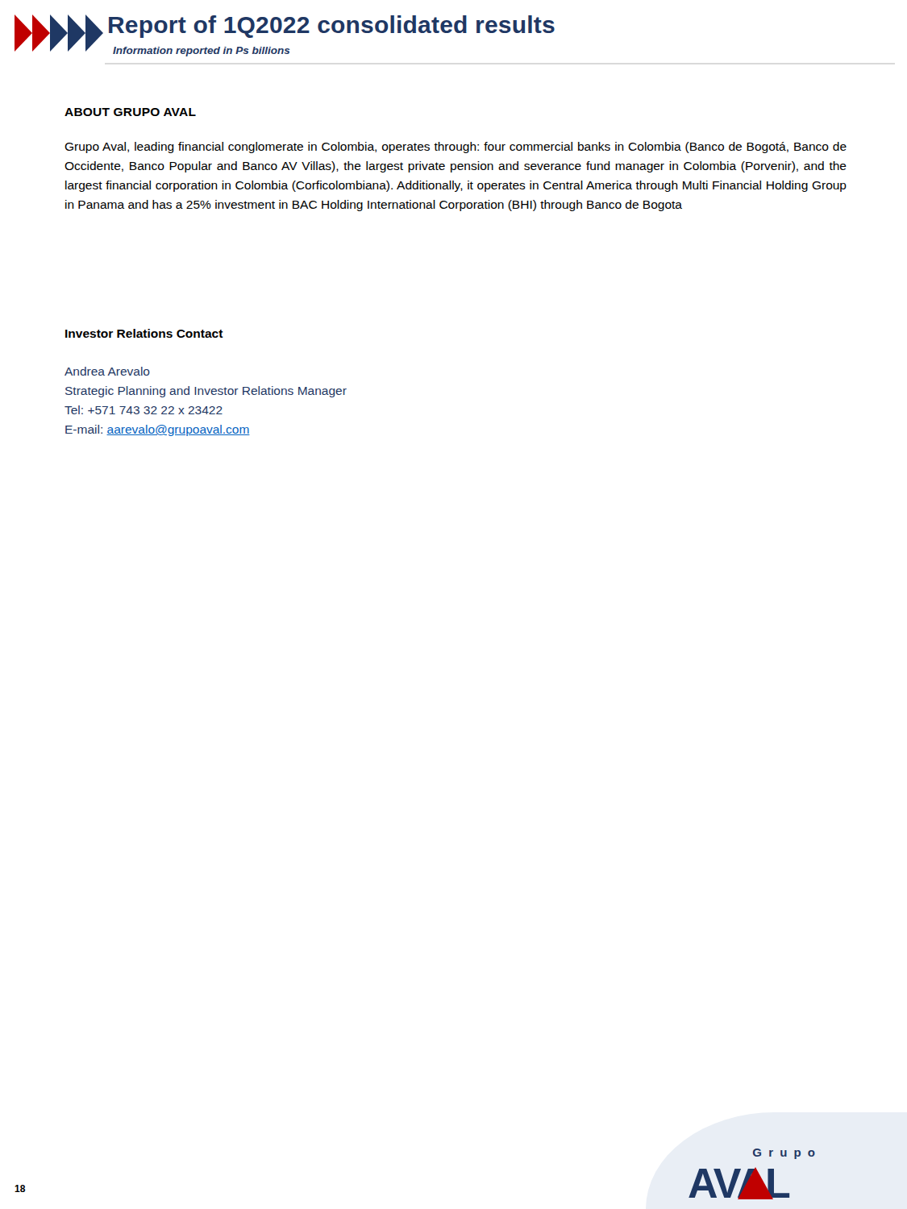Report of 1Q2022 consolidated results
Information reported in Ps billions
ABOUT GRUPO AVAL
Grupo Aval, leading financial conglomerate in Colombia, operates through: four commercial banks in Colombia (Banco de Bogotá, Banco de Occidente, Banco Popular and Banco AV Villas), the largest private pension and severance fund manager in Colombia (Porvenir), and the largest financial corporation in Colombia (Corficolombiana). Additionally, it operates in Central America through Multi Financial Holding Group in Panama and has a 25% investment in BAC Holding International Corporation (BHI) through Banco de Bogota
Investor Relations Contact
Andrea Arevalo
Strategic Planning and Investor Relations Manager
Tel: +571 743 32 22 x 23422
E-mail: aarevalo@grupoaval.com
18
G r u p o
AVAL